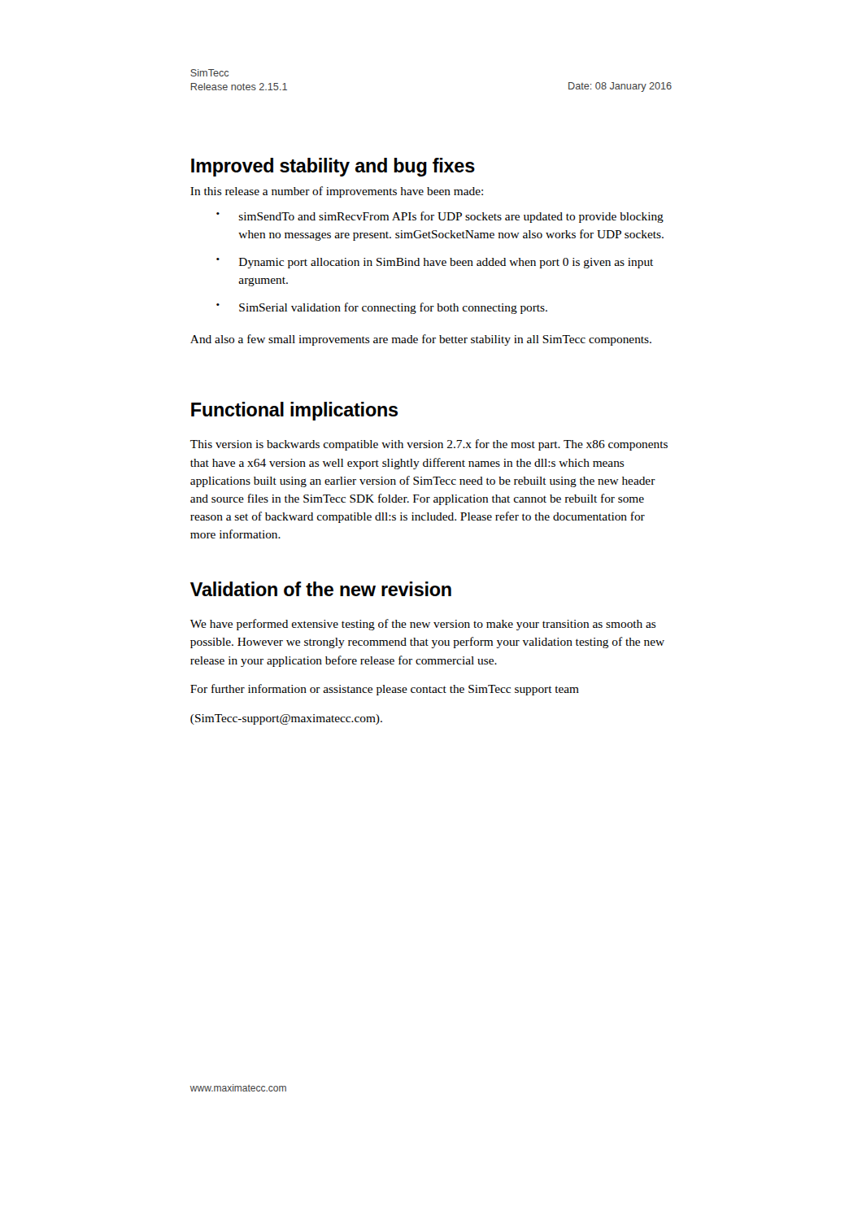SimTecc
Release notes 2.15.1
Date: 08 January 2016
Improved stability and bug fixes
In this release a number of improvements have been made:
simSendTo and simRecvFrom APIs for UDP sockets are updated to provide blocking when no messages are present. simGetSocketName now also works for UDP sockets.
Dynamic port allocation in SimBind have been added when port 0 is given as input argument.
SimSerial validation for connecting for both connecting ports.
And also a few small improvements are made for better stability in all SimTecc components.
Functional implications
This version is backwards compatible with version 2.7.x for the most part. The x86 components that have a x64 version as well export slightly different names in the dll:s which means applications built using an earlier version of SimTecc need to be rebuilt using the new header and source files in the SimTecc SDK folder. For application that cannot be rebuilt for some reason a set of backward compatible dll:s is included. Please refer to the documentation for more information.
Validation of the new revision
We have performed extensive testing of the new version to make your transition as smooth as possible. However we strongly recommend that you perform your validation testing of the new release in your application before release for commercial use.
For further information or assistance please contact the SimTecc support team
(SimTecc-support@maximatecc.com).
www.maximatecc.com